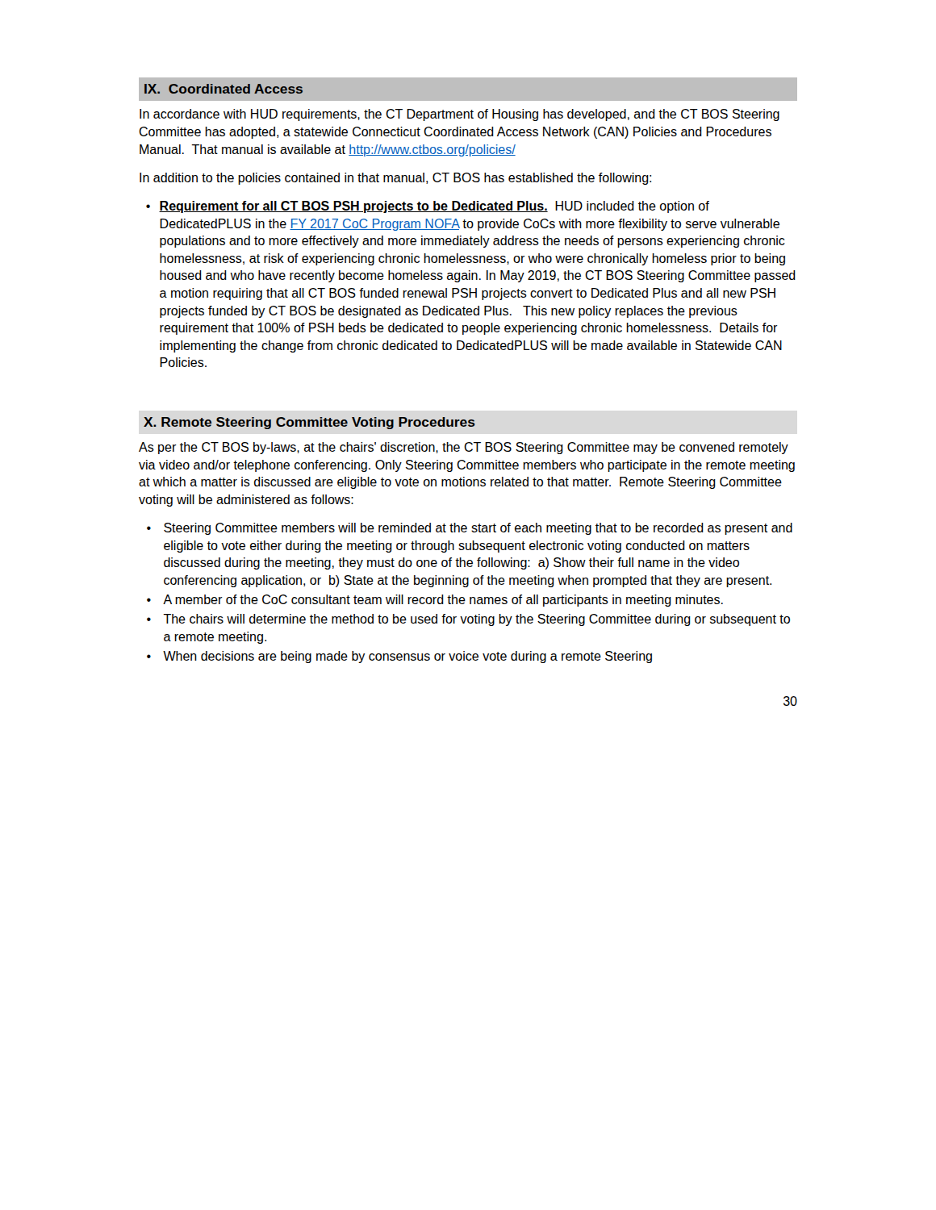IX. Coordinated Access
In accordance with HUD requirements, the CT Department of Housing has developed, and the CT BOS Steering Committee has adopted, a statewide Connecticut Coordinated Access Network (CAN) Policies and Procedures Manual. That manual is available at http://www.ctbos.org/policies/
In addition to the policies contained in that manual, CT BOS has established the following:
Requirement for all CT BOS PSH projects to be Dedicated Plus. HUD included the option of DedicatedPLUS in the FY 2017 CoC Program NOFA to provide CoCs with more flexibility to serve vulnerable populations and to more effectively and more immediately address the needs of persons experiencing chronic homelessness, at risk of experiencing chronic homelessness, or who were chronically homeless prior to being housed and who have recently become homeless again. In May 2019, the CT BOS Steering Committee passed a motion requiring that all CT BOS funded renewal PSH projects convert to Dedicated Plus and all new PSH projects funded by CT BOS be designated as Dedicated Plus. This new policy replaces the previous requirement that 100% of PSH beds be dedicated to people experiencing chronic homelessness. Details for implementing the change from chronic dedicated to DedicatedPLUS will be made available in Statewide CAN Policies.
X. Remote Steering Committee Voting Procedures
As per the CT BOS by-laws, at the chairs' discretion, the CT BOS Steering Committee may be convened remotely via video and/or telephone conferencing. Only Steering Committee members who participate in the remote meeting at which a matter is discussed are eligible to vote on motions related to that matter. Remote Steering Committee voting will be administered as follows:
Steering Committee members will be reminded at the start of each meeting that to be recorded as present and eligible to vote either during the meeting or through subsequent electronic voting conducted on matters discussed during the meeting, they must do one of the following: a) Show their full name in the video conferencing application, or b) State at the beginning of the meeting when prompted that they are present.
A member of the CoC consultant team will record the names of all participants in meeting minutes.
The chairs will determine the method to be used for voting by the Steering Committee during or subsequent to a remote meeting.
When decisions are being made by consensus or voice vote during a remote Steering
30